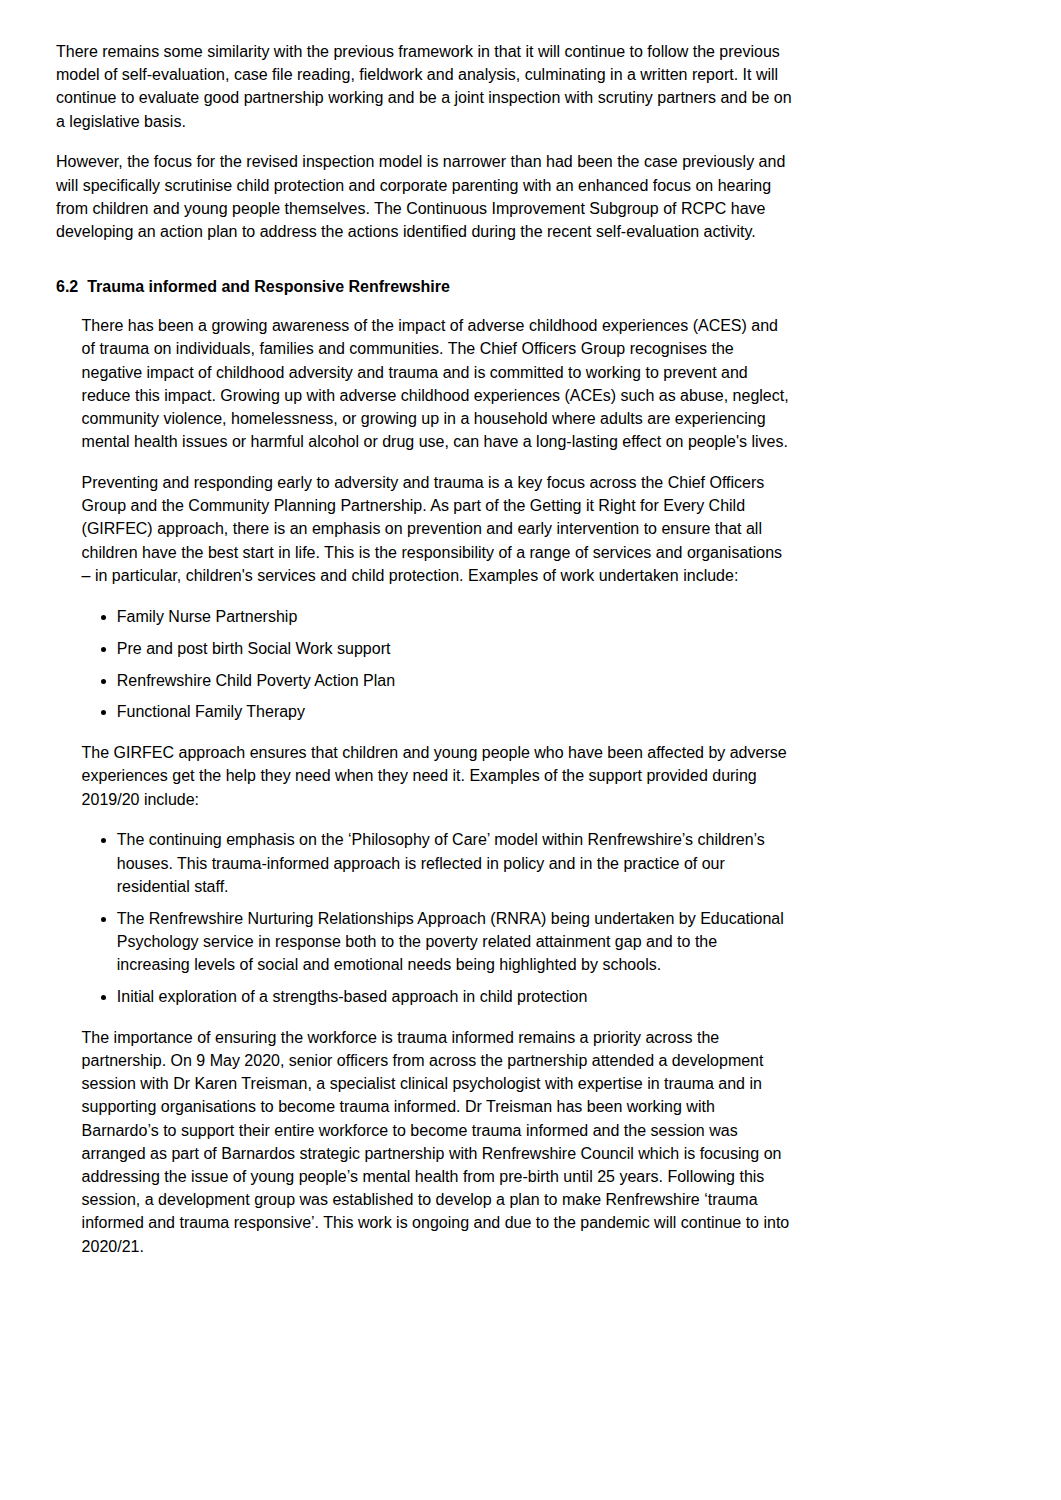There remains some similarity with the previous framework in that it will continue to follow the previous model of self-evaluation, case file reading, fieldwork and analysis, culminating in a written report. It will continue to evaluate good partnership working and be a joint inspection with scrutiny partners and be on a legislative basis.
However, the focus for the revised inspection model is narrower than had been the case previously and will specifically scrutinise child protection and corporate parenting with an enhanced focus on hearing from children and young people themselves. The Continuous Improvement Subgroup of RCPC have developing an action plan to address the actions identified during the recent self-evaluation activity.
6.2 Trauma informed and Responsive Renfrewshire
There has been a growing awareness of the impact of adverse childhood experiences (ACES) and of trauma on individuals, families and communities. The Chief Officers Group recognises the negative impact of childhood adversity and trauma and is committed to working to prevent and reduce this impact. Growing up with adverse childhood experiences (ACEs) such as abuse, neglect, community violence, homelessness, or growing up in a household where adults are experiencing mental health issues or harmful alcohol or drug use, can have a long-lasting effect on people's lives.
Preventing and responding early to adversity and trauma is a key focus across the Chief Officers Group and the Community Planning Partnership. As part of the Getting it Right for Every Child (GIRFEC) approach, there is an emphasis on prevention and early intervention to ensure that all children have the best start in life. This is the responsibility of a range of services and organisations – in particular, children's services and child protection. Examples of work undertaken include:
Family Nurse Partnership
Pre and post birth Social Work support
Renfrewshire Child Poverty Action Plan
Functional Family Therapy
The GIRFEC approach ensures that children and young people who have been affected by adverse experiences get the help they need when they need it. Examples of the support provided during 2019/20 include:
The continuing emphasis on the ‘Philosophy of Care’ model within Renfrewshire’s children’s houses. This trauma-informed approach is reflected in policy and in the practice of our residential staff.
The Renfrewshire Nurturing Relationships Approach (RNRA) being undertaken by Educational Psychology service in response both to the poverty related attainment gap and to the increasing levels of social and emotional needs being highlighted by schools.
Initial exploration of a strengths-based approach in child protection
The importance of ensuring the workforce is trauma informed remains a priority across the partnership. On 9 May 2020, senior officers from across the partnership attended a development session with Dr Karen Treisman, a specialist clinical psychologist with expertise in trauma and in supporting organisations to become trauma informed. Dr Treisman has been working with Barnardo’s to support their entire workforce to become trauma informed and the session was arranged as part of Barnardos strategic partnership with Renfrewshire Council which is focusing on addressing the issue of young people’s mental health from pre-birth until 25 years. Following this session, a development group was established to develop a plan to make Renfrewshire ‘trauma informed and trauma responsive’. This work is ongoing and due to the pandemic will continue to into 2020/21.